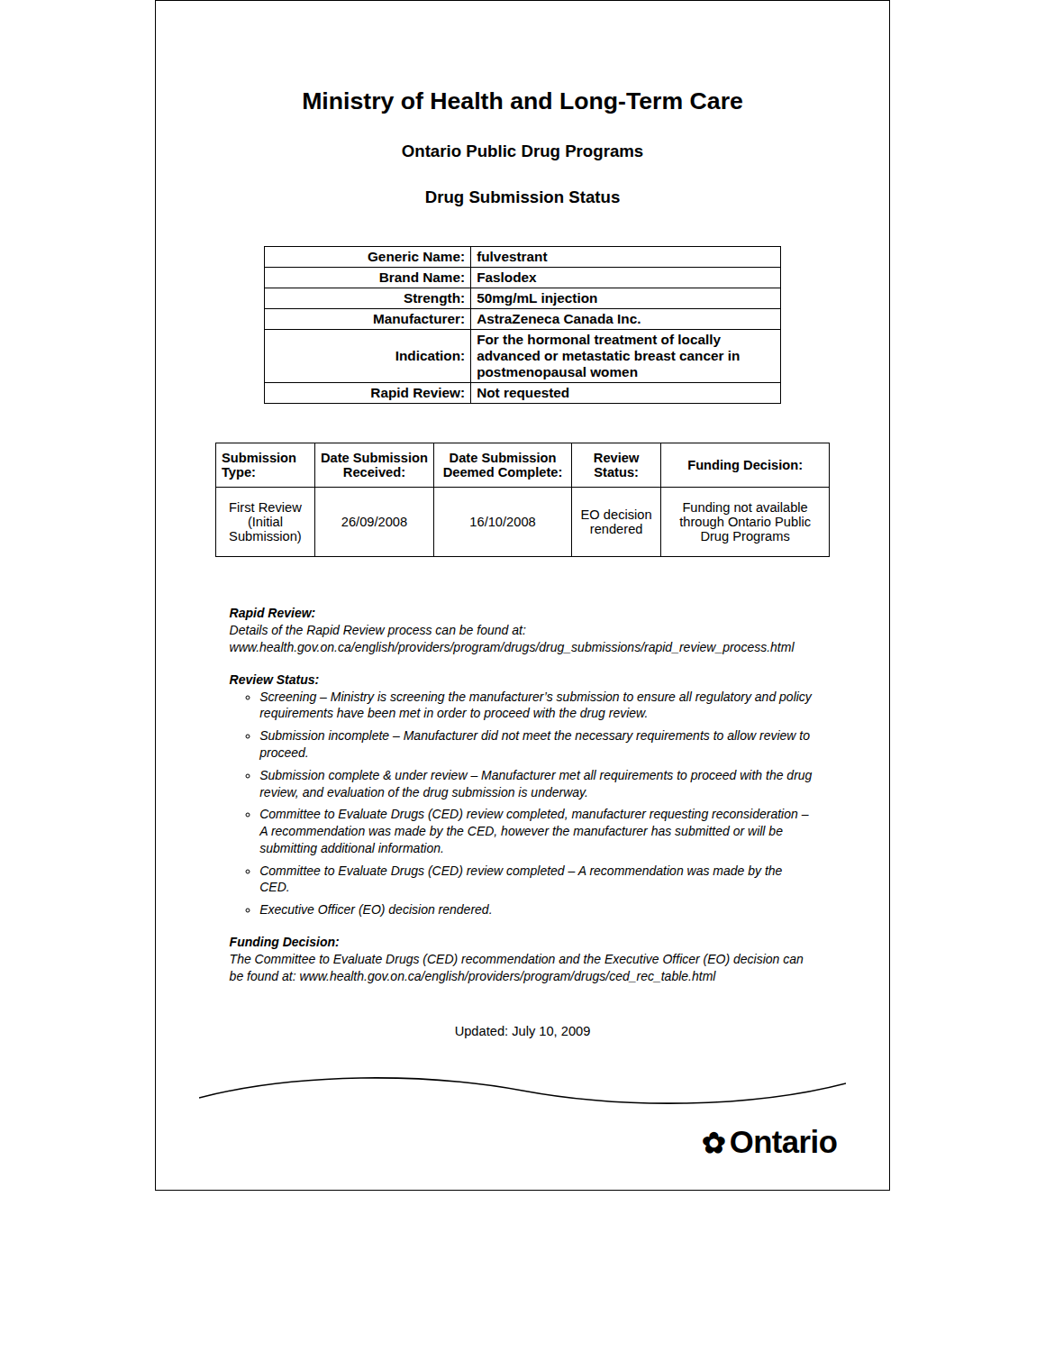Ministry of Health and Long-Term Care
Ontario Public Drug Programs
Drug Submission Status
| Generic Name: | fulvestrant |
| Brand Name: | Faslodex |
| Strength: | 50mg/mL injection |
| Manufacturer: | AstraZeneca Canada Inc. |
| Indication: | For the hormonal treatment of locally advanced or metastatic breast cancer in postmenopausal women |
| Rapid Review: | Not requested |
| Submission Type: | Date Submission Received: | Date Submission Deemed Complete: | Review Status: | Funding Decision: |
| --- | --- | --- | --- | --- |
| First Review (Initial Submission) | 26/09/2008 | 16/10/2008 | EO decision rendered | Funding not available through Ontario Public Drug Programs |
Rapid Review:
Details of the Rapid Review process can be found at:
www.health.gov.on.ca/english/providers/program/drugs/drug_submissions/rapid_review_process.html
Review Status:
Screening – Ministry is screening the manufacturer’s submission to ensure all regulatory and policy requirements have been met in order to proceed with the drug review.
Submission incomplete – Manufacturer did not meet the necessary requirements to allow review to proceed.
Submission complete & under review – Manufacturer met all requirements to proceed with the drug review, and evaluation of the drug submission is underway.
Committee to Evaluate Drugs (CED) review completed, manufacturer requesting reconsideration – A recommendation was made by the CED, however the manufacturer has submitted or will be submitting additional information.
Committee to Evaluate Drugs (CED) review completed – A recommendation was made by the CED.
Executive Officer (EO) decision rendered.
Funding Decision:
The Committee to Evaluate Drugs (CED) recommendation and the Executive Officer (EO) decision can be found at: www.health.gov.on.ca/english/providers/program/drugs/ced_rec_table.html
Updated: July 10, 2009
✿Ontario